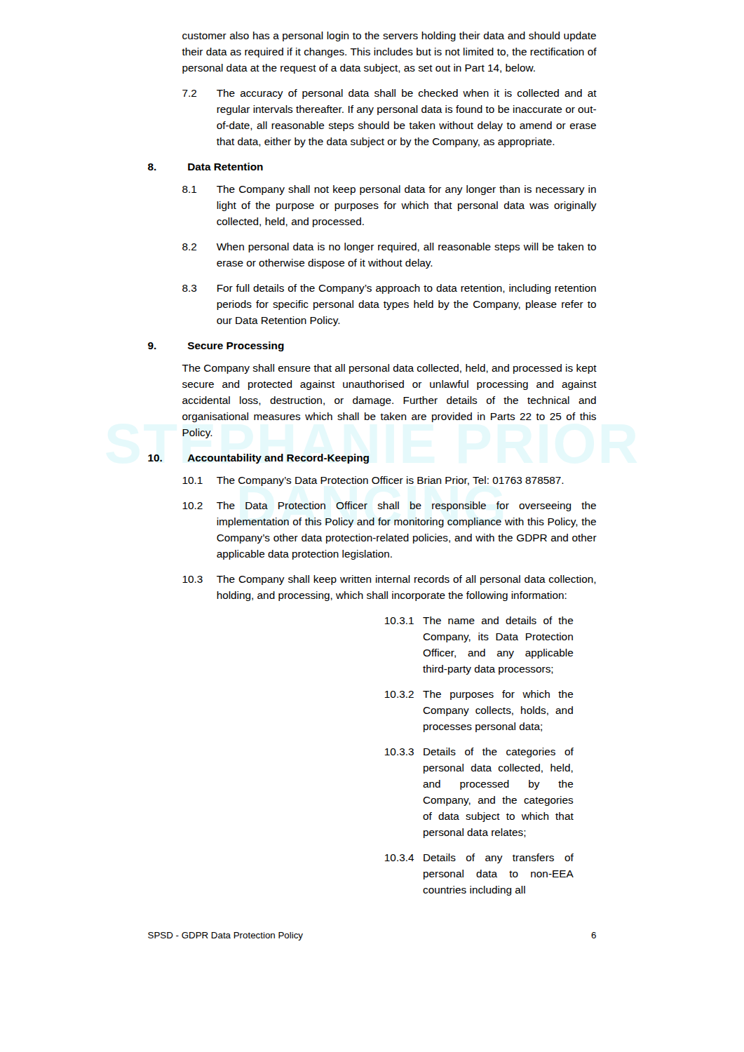STEPHANIE PRIOR
DANCING
customer also has a personal login to the servers holding their data and should update their data as required if it changes. This includes but is not limited to, the rectification of personal data at the request of a data subject, as set out in Part 14, below.
7.2
The accuracy of personal data shall be checked when it is collected and at regular intervals thereafter. If any personal data is found to be inaccurate or out-of-date, all reasonable steps should be taken without delay to amend or erase that data, either by the data subject or by the Company, as appropriate.
8.
Data Retention
8.1
The Company shall not keep personal data for any longer than is necessary in light of the purpose or purposes for which that personal data was originally collected, held, and processed.
8.2
When personal data is no longer required, all reasonable steps will be taken to erase or otherwise dispose of it without delay.
8.3
For full details of the Company’s approach to data retention, including retention periods for specific personal data types held by the Company, please refer to our Data Retention Policy.
9.
Secure Processing
The Company shall ensure that all personal data collected, held, and processed is kept secure and protected against unauthorised or unlawful processing and against accidental loss, destruction, or damage. Further details of the technical and organisational measures which shall be taken are provided in Parts 22 to 25 of this Policy.
10.
Accountability and Record-Keeping
10.1
The Company’s Data Protection Officer is Brian Prior, Tel: 01763 878587.
10.2
The Data Protection Officer shall be responsible for overseeing the implementation of this Policy and for monitoring compliance with this Policy, the Company’s other data protection-related policies, and with the GDPR and other applicable data protection legislation.
10.3
The Company shall keep written internal records of all personal data collection, holding, and processing, which shall incorporate the following information:
10.3.1
The name and details of the Company, its Data Protection Officer, and any applicable third-party data processors;
10.3.2
The purposes for which the Company collects, holds, and processes personal data;
10.3.3
Details of the categories of personal data collected, held, and processed by the Company, and the categories of data subject to which that personal data relates;
10.3.4
Details of any transfers of personal data to non-EEA countries including all
SPSD - GDPR Data Protection Policy 6